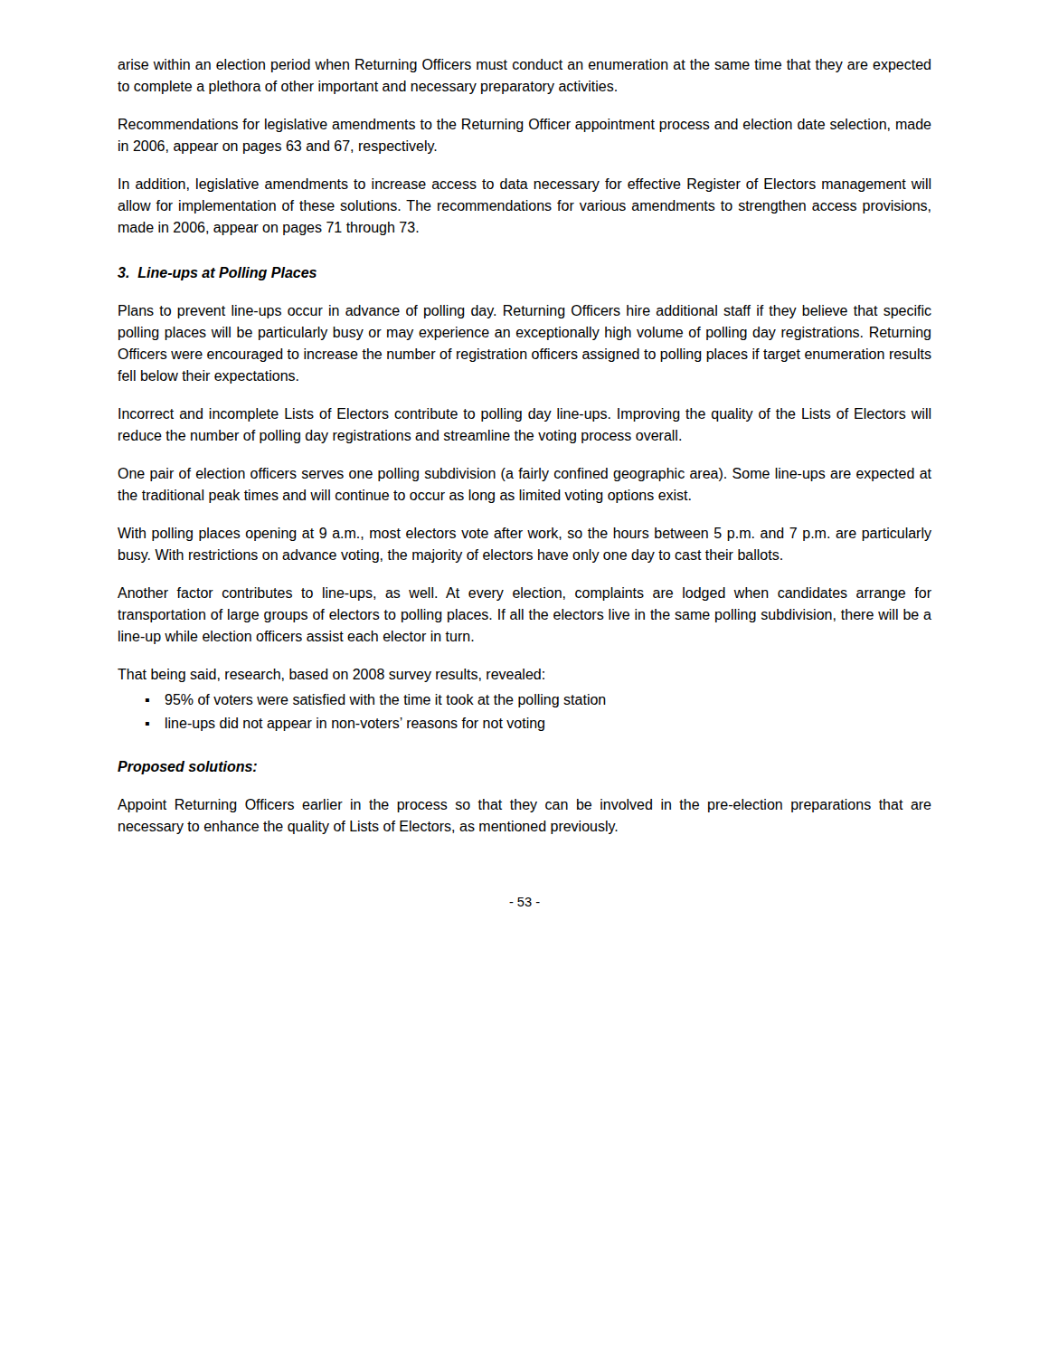arise within an election period when Returning Officers must conduct an enumeration at the same time that they are expected to complete a plethora of other important and necessary preparatory activities.
Recommendations for legislative amendments to the Returning Officer appointment process and election date selection, made in 2006, appear on pages 63 and 67, respectively.
In addition, legislative amendments to increase access to data necessary for effective Register of Electors management will allow for implementation of these solutions. The recommendations for various amendments to strengthen access provisions, made in 2006, appear on pages 71 through 73.
3. Line-ups at Polling Places
Plans to prevent line-ups occur in advance of polling day. Returning Officers hire additional staff if they believe that specific polling places will be particularly busy or may experience an exceptionally high volume of polling day registrations. Returning Officers were encouraged to increase the number of registration officers assigned to polling places if target enumeration results fell below their expectations.
Incorrect and incomplete Lists of Electors contribute to polling day line-ups. Improving the quality of the Lists of Electors will reduce the number of polling day registrations and streamline the voting process overall.
One pair of election officers serves one polling subdivision (a fairly confined geographic area). Some line-ups are expected at the traditional peak times and will continue to occur as long as limited voting options exist.
With polling places opening at 9 a.m., most electors vote after work, so the hours between 5 p.m. and 7 p.m. are particularly busy. With restrictions on advance voting, the majority of electors have only one day to cast their ballots.
Another factor contributes to line-ups, as well. At every election, complaints are lodged when candidates arrange for transportation of large groups of electors to polling places. If all the electors live in the same polling subdivision, there will be a line-up while election officers assist each elector in turn.
That being said, research, based on 2008 survey results, revealed:
95% of voters were satisfied with the time it took at the polling station
line-ups did not appear in non-voters’ reasons for not voting
Proposed solutions:
Appoint Returning Officers earlier in the process so that they can be involved in the pre-election preparations that are necessary to enhance the quality of Lists of Electors, as mentioned previously.
- 53 -